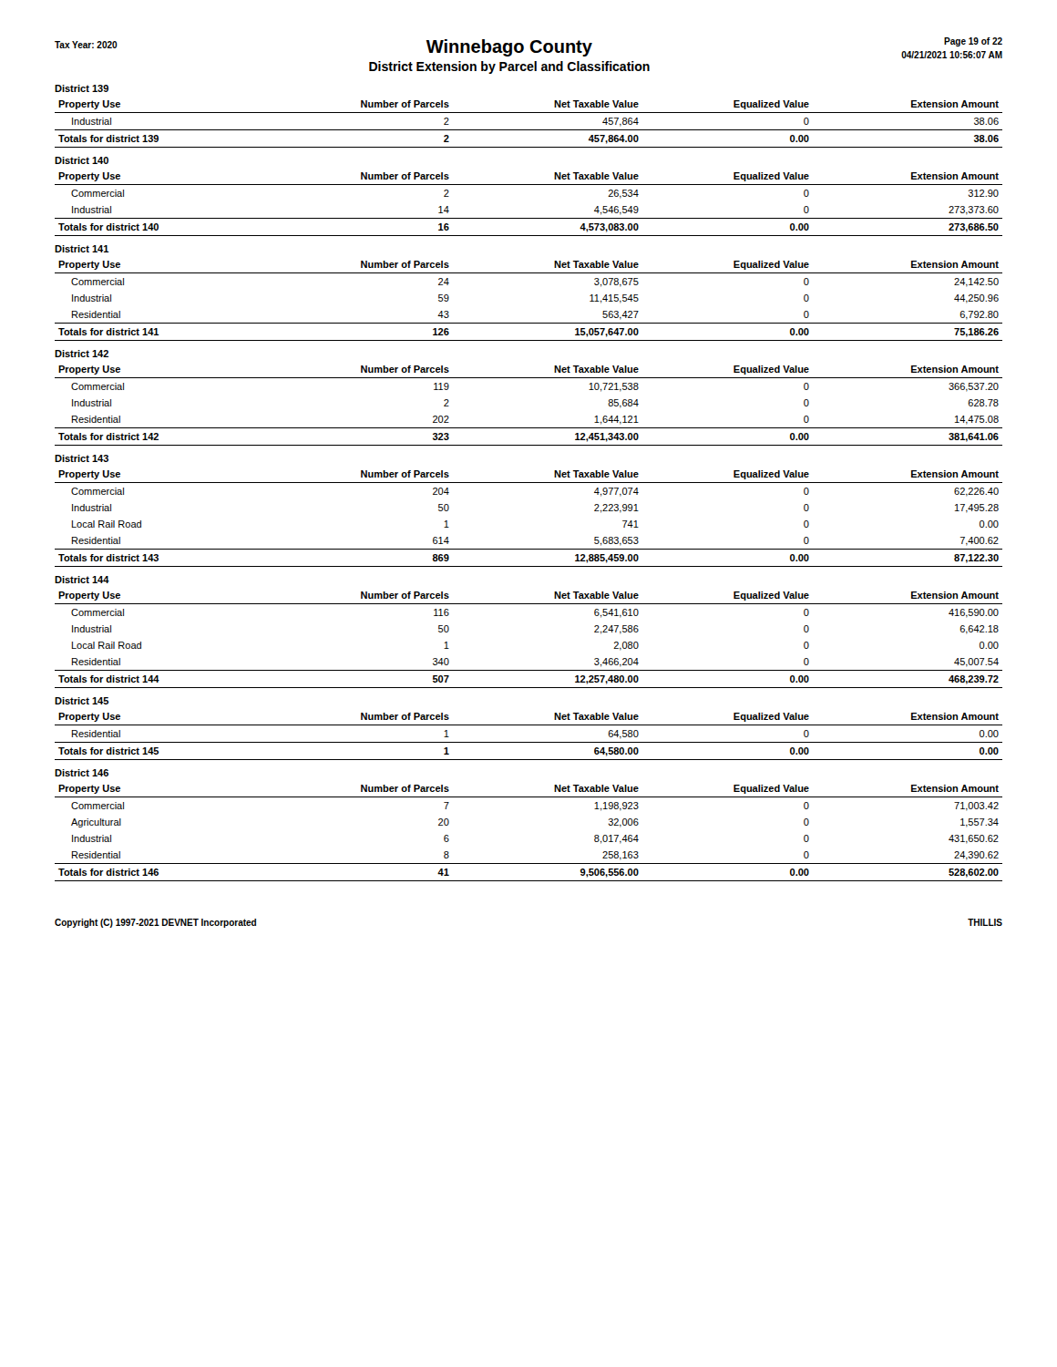Tax Year: 2020
Winnebago County
District Extension by Parcel and Classification
Page 19 of 22
04/21/2021 10:56:07 AM
District 139
| Property Use | Number of Parcels | Net Taxable Value | Equalized Value | Extension Amount |
| --- | --- | --- | --- | --- |
| Industrial | 2 | 457,864 | 0 | 38.06 |
| Totals for district 139 | 2 | 457,864.00 | 0.00 | 38.06 |
District 140
| Property Use | Number of Parcels | Net Taxable Value | Equalized Value | Extension Amount |
| --- | --- | --- | --- | --- |
| Commercial | 2 | 26,534 | 0 | 312.90 |
| Industrial | 14 | 4,546,549 | 0 | 273,373.60 |
| Totals for district 140 | 16 | 4,573,083.00 | 0.00 | 273,686.50 |
District 141
| Property Use | Number of Parcels | Net Taxable Value | Equalized Value | Extension Amount |
| --- | --- | --- | --- | --- |
| Commercial | 24 | 3,078,675 | 0 | 24,142.50 |
| Industrial | 59 | 11,415,545 | 0 | 44,250.96 |
| Residential | 43 | 563,427 | 0 | 6,792.80 |
| Totals for district 141 | 126 | 15,057,647.00 | 0.00 | 75,186.26 |
District 142
| Property Use | Number of Parcels | Net Taxable Value | Equalized Value | Extension Amount |
| --- | --- | --- | --- | --- |
| Commercial | 119 | 10,721,538 | 0 | 366,537.20 |
| Industrial | 2 | 85,684 | 0 | 628.78 |
| Residential | 202 | 1,644,121 | 0 | 14,475.08 |
| Totals for district 142 | 323 | 12,451,343.00 | 0.00 | 381,641.06 |
District 143
| Property Use | Number of Parcels | Net Taxable Value | Equalized Value | Extension Amount |
| --- | --- | --- | --- | --- |
| Commercial | 204 | 4,977,074 | 0 | 62,226.40 |
| Industrial | 50 | 2,223,991 | 0 | 17,495.28 |
| Local Rail Road | 1 | 741 | 0 | 0.00 |
| Residential | 614 | 5,683,653 | 0 | 7,400.62 |
| Totals for district 143 | 869 | 12,885,459.00 | 0.00 | 87,122.30 |
District 144
| Property Use | Number of Parcels | Net Taxable Value | Equalized Value | Extension Amount |
| --- | --- | --- | --- | --- |
| Commercial | 116 | 6,541,610 | 0 | 416,590.00 |
| Industrial | 50 | 2,247,586 | 0 | 6,642.18 |
| Local Rail Road | 1 | 2,080 | 0 | 0.00 |
| Residential | 340 | 3,466,204 | 0 | 45,007.54 |
| Totals for district 144 | 507 | 12,257,480.00 | 0.00 | 468,239.72 |
District 145
| Property Use | Number of Parcels | Net Taxable Value | Equalized Value | Extension Amount |
| --- | --- | --- | --- | --- |
| Residential | 1 | 64,580 | 0 | 0.00 |
| Totals for district 145 | 1 | 64,580.00 | 0.00 | 0.00 |
District 146
| Property Use | Number of Parcels | Net Taxable Value | Equalized Value | Extension Amount |
| --- | --- | --- | --- | --- |
| Commercial | 7 | 1,198,923 | 0 | 71,003.42 |
| Agricultural | 20 | 32,006 | 0 | 1,557.34 |
| Industrial | 6 | 8,017,464 | 0 | 431,650.62 |
| Residential | 8 | 258,163 | 0 | 24,390.62 |
| Totals for district 146 | 41 | 9,506,556.00 | 0.00 | 528,602.00 |
Copyright (C) 1997-2021 DEVNET Incorporated
THILLIS